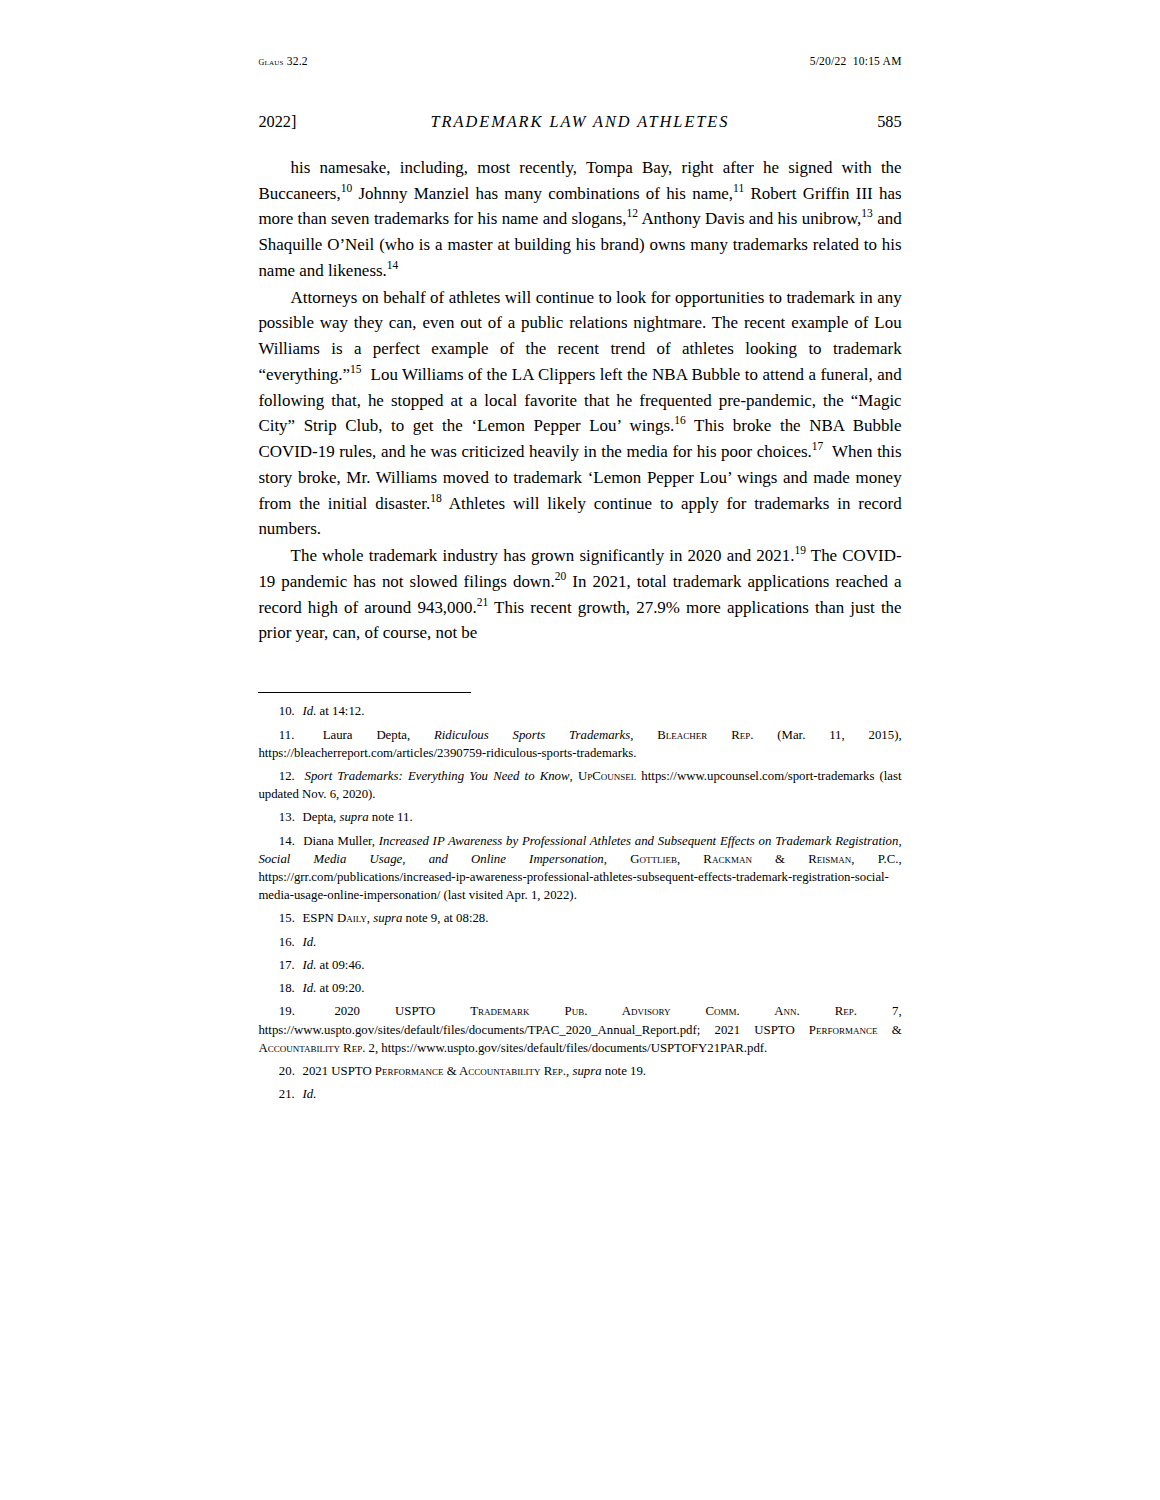GLAUS 32.2 5/20/22 10:15 AM
2022] TRADEMARK LAW AND ATHLETES 585
his namesake, including, most recently, Tompa Bay, right after he signed with the Buccaneers,10 Johnny Manziel has many combinations of his name,11 Robert Griffin III has more than seven trademarks for his name and slogans,12 Anthony Davis and his unibrow,13 and Shaquille O’Neil (who is a master at building his brand) owns many trademarks related to his name and likeness.14
Attorneys on behalf of athletes will continue to look for opportunities to trademark in any possible way they can, even out of a public relations nightmare. The recent example of Lou Williams is a perfect example of the recent trend of athletes looking to trademark “everything.”15 Lou Williams of the LA Clippers left the NBA Bubble to attend a funeral, and following that, he stopped at a local favorite that he frequented pre-pandemic, the “Magic City” Strip Club, to get the ‘Lemon Pepper Lou’ wings.16 This broke the NBA Bubble COVID-19 rules, and he was criticized heavily in the media for his poor choices.17 When this story broke, Mr. Williams moved to trademark ‘Lemon Pepper Lou’ wings and made money from the initial disaster.18 Athletes will likely continue to apply for trademarks in record numbers.
The whole trademark industry has grown significantly in 2020 and 2021.19 The COVID-19 pandemic has not slowed filings down.20 In 2021, total trademark applications reached a record high of around 943,000.21 This recent growth, 27.9% more applications than just the prior year, can, of course, not be
10. Id. at 14:12.
11. Laura Depta, Ridiculous Sports Trademarks, Bleacher Rep. (Mar. 11, 2015), https://bleacherreport.com/articles/2390759-ridiculous-sports-trademarks.
12. Sport Trademarks: Everything You Need to Know, UpCounsel https://www.upcounsel.com/sport-trademarks (last updated Nov. 6, 2020).
13. Depta, supra note 11.
14. Diana Muller, Increased IP Awareness by Professional Athletes and Subsequent Effects on Trademark Registration, Social Media Usage, and Online Impersonation, Gottlieb, Rackman & Reisman, P.C., https://grr.com/publications/increased-ip-awareness-professional-athletes-subsequent-effects-trademark-registration-social-media-usage-online-impersonation/ (last visited Apr. 1, 2022).
15. ESPN Daily, supra note 9, at 08:28.
16. Id.
17. Id. at 09:46.
18. Id. at 09:20.
19. 2020 USPTO Trademark Pub. Advisory Comm. Ann. Rep. 7, https://www.uspto.gov/sites/default/files/documents/TPAC_2020_Annual_Report.pdf; 2021 USPTO Performance & Accountability Rep. 2, https://www.uspto.gov/sites/default/files/documents/USPTOFY21PAR.pdf.
20. 2021 USPTO Performance & Accountability Rep., supra note 19.
21. Id.